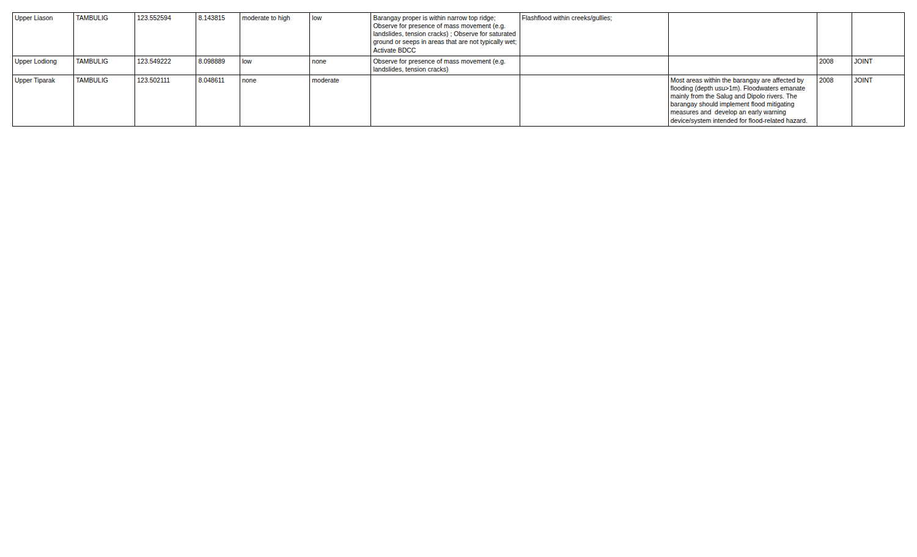| Upper Liason | TAMBULIG | 123.552594 | 8.143815 | moderate to high | low | Barangay proper is within narrow top ridge; Observe for presence of mass movement (e.g. landslides, tension cracks) ; Observe for saturated ground or seeps in areas that are not typically wet; Activate BDCC | Flashflood within creeks/gullies; | | | |
| Upper Lodiong | TAMBULIG | 123.549222 | 8.098889 | low | none | Observe for presence of mass movement (e.g. landslides, tension cracks) | | | 2008 | JOINT |
| Upper Tiparak | TAMBULIG | 123.502111 | 8.048611 | none | moderate | | | Most areas within the barangay are affected by flooding (depth usu>1m). Floodwaters emanate mainly from the Salug and Dipolo rivers. The barangay should implement flood mitigating measures and develop an early warning device/system intended for flood-related hazard. | 2008 | JOINT |